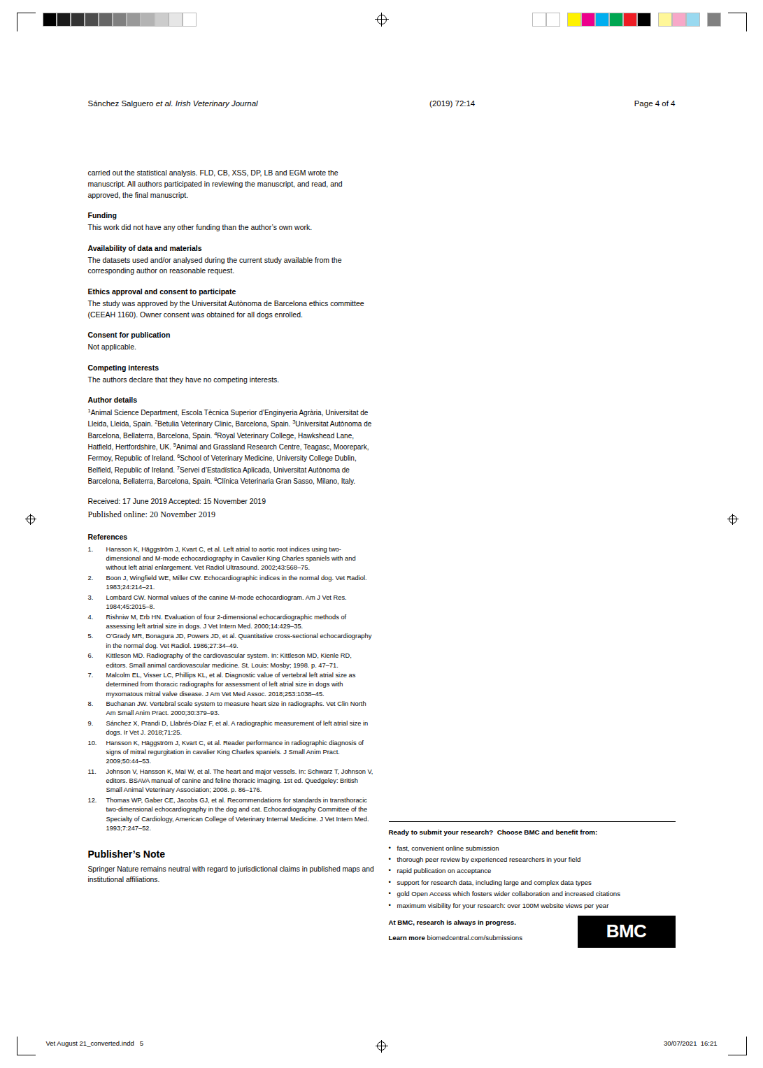Sánchez Salguero et al. Irish Veterinary Journal
(2019) 72:14
Page 4 of 4
carried out the statistical analysis. FLD, CB, XSS, DP, LB and EGM wrote the manuscript. All authors participated in reviewing the manuscript, and read, and approved, the final manuscript.
Funding
This work did not have any other funding than the author’s own work.
Availability of data and materials
The datasets used and/or analysed during the current study available from the corresponding author on reasonable request.
Ethics approval and consent to participate
The study was approved by the Universitat Autònoma de Barcelona ethics committee (CEEAH 1160). Owner consent was obtained for all dogs enrolled.
Consent for publication
Not applicable.
Competing interests
The authors declare that they have no competing interests.
Author details
1Animal Science Department, Escola Tècnica Superior d’Enginyeria Agrària, Universitat de Lleida, Lleida, Spain. 2Betulia Veterinary Clinic, Barcelona, Spain. 3Universitat Autònoma de Barcelona, Bellaterra, Barcelona, Spain. 4Royal Veterinary College, Hawkshead Lane, Hatfield, Hertfordshire, UK. 5Animal and Grassland Research Centre, Teagasc, Moorepark, Fermoy, Republic of Ireland. 6School of Veterinary Medicine, University College Dublin, Belfield, Republic of Ireland. 7Servei d’Estadística Aplicada, Universitat Autònoma de Barcelona, Bellaterra, Barcelona, Spain. 8Clínica Veterinaria Gran Sasso, Milano, Italy.
Received: 17 June 2019 Accepted: 15 November 2019
Published online: 20 November 2019
References
1. Hansson K, Häggström J, Kvart C, et al. Left atrial to aortic root indices using two-dimensional and M-mode echocardiography in Cavalier King Charles spaniels with and without left atrial enlargement. Vet Radiol Ultrasound. 2002;43:568–75.
2. Boon J, Wingfield WE, Miller CW. Echocardiographic indices in the normal dog. Vet Radiol. 1983;24:214–21.
3. Lombard CW. Normal values of the canine M-mode echocardiogram. Am J Vet Res. 1984;45:2015–8.
4. Rishniw M, Erb HN. Evaluation of four 2-dimensional echocardiographic methods of assessing left artrial size in dogs. J Vet Intern Med. 2000;14:429–35.
5. O’Grady MR, Bonagura JD, Powers JD, et al. Quantitative cross-sectional echocardiography in the normal dog. Vet Radiol. 1986;27:34–49.
6. Kittleson MD. Radiography of the cardiovascular system. In: Kittleson MD, Kienle RD, editors. Small animal cardiovascular medicine. St. Louis: Mosby; 1998. p. 47–71.
7. Malcolm EL, Visser LC, Phillips KL, et al. Diagnostic value of vertebral left atrial size as determined from thoracic radiographs for assessment of left atrial size in dogs with myxomatous mitral valve disease. J Am Vet Med Assoc. 2018;253:1038–45.
8. Buchanan JW. Vertebral scale system to measure heart size in radiographs. Vet Clin North Am Small Anim Pract. 2000;30:379–93.
9. Sánchez X, Prandi D, Llabrés-Díaz F, et al. A radiographic measurement of left atrial size in dogs. Ir Vet J. 2018;71:25.
10. Hansson K, Häggström J, Kvart C, et al. Reader performance in radiographic diagnosis of signs of mitral regurgitation in cavalier King Charles spaniels. J Small Anim Pract. 2009;50:44–53.
11. Johnson V, Hansson K, Maï W, et al. The heart and major vessels. In: Schwarz T, Johnson V, editors. BSAVA manual of canine and feline thoracic imaging. 1st ed. Quedgeley: British Small Animal Veterinary Association; 2008. p. 86–176.
12. Thomas WP, Gaber CE, Jacobs GJ, et al. Recommendations for standards in transthoracic two-dimensional echocardiography in the dog and cat. Echocardiography Committee of the Specialty of Cardiology, American College of Veterinary Internal Medicine. J Vet Intern Med. 1993;7:247–52.
Publisher’s Note
Springer Nature remains neutral with regard to jurisdictional claims in published maps and institutional affiliations.
Ready to submit your research? Choose BMC and benefit from:
fast, convenient online submission
thorough peer review by experienced researchers in your field
rapid publication on acceptance
support for research data, including large and complex data types
gold Open Access which fosters wider collaboration and increased citations
maximum visibility for your research: over 100M website views per year
At BMC, research is always in progress.
Learn more biomedcentral.com/submissions
BMC
Vet August 21_converted.indd 5
30/07/2021 16:21